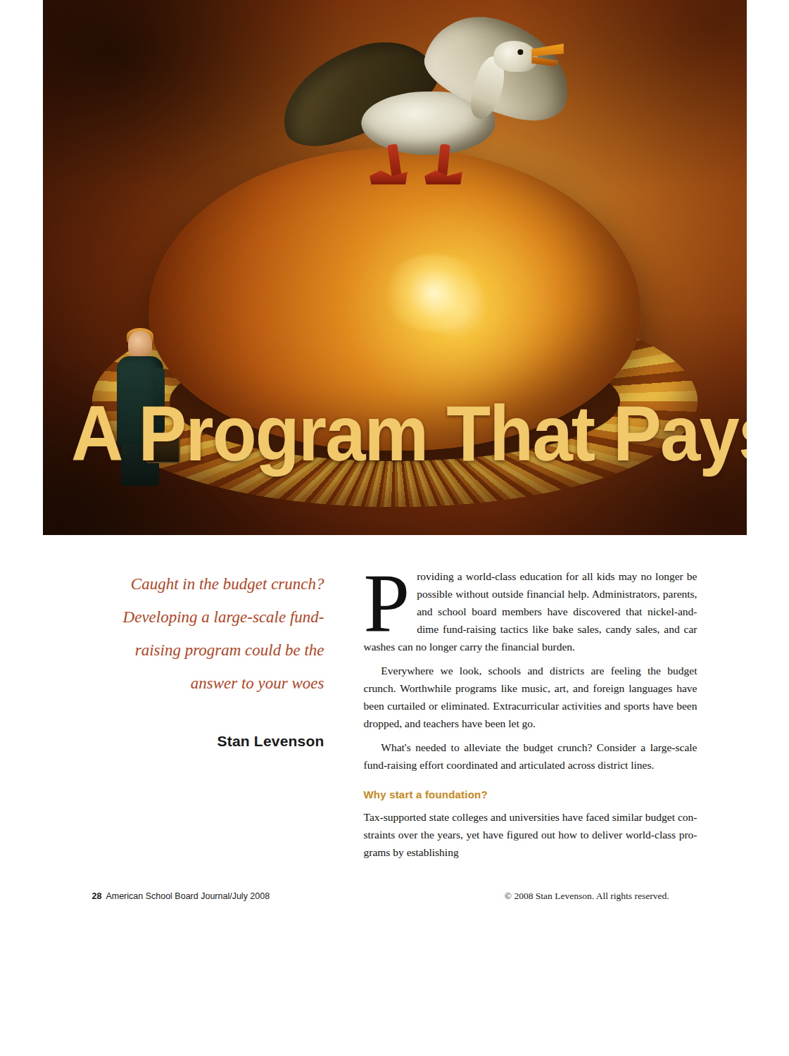A Program That Pays
Caught in the budget crunch? Developing a large-scale fund-raising program could be the answer to your woes
Stan Levenson
Providing a world-class education for all kids may no longer be possible without outside financial help. Administrators, parents, and school board members have discovered that nickel-and-dime fund-raising tactics like bake sales, candy sales, and car washes can no longer carry the financial burden.
Everywhere we look, schools and districts are feeling the budget crunch. Worthwhile programs like music, art, and foreign languages have been curtailed or eliminated. Extracurricular activities and sports have been dropped, and teachers have been let go.
What's needed to alleviate the budget crunch? Consider a large-scale fund-raising effort coordinated and articulated across district lines.
Why start a foundation?
Tax-supported state colleges and universities have faced similar budget constraints over the years, yet have figured out how to deliver world-class programs by establishing
28 American School Board Journal/July 2008
© 2008 Stan Levenson. All rights reserved.